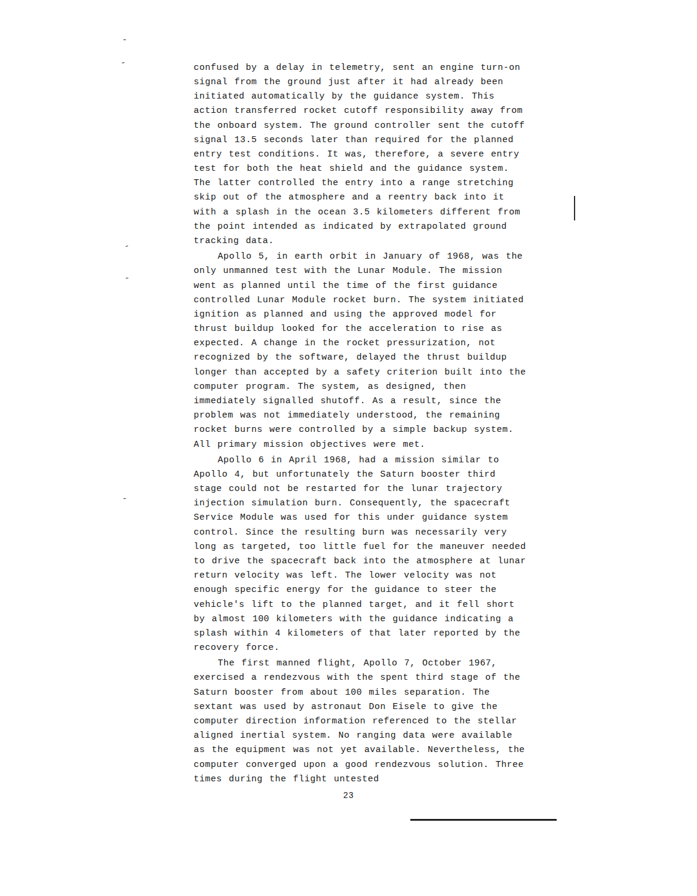- - - - -
confused by a delay in telemetry, sent an engine turn-on signal from the ground just after it had already been initiated automatically by the guidance system. This action transferred rocket cutoff responsibility away from the onboard system. The ground controller sent the cutoff signal 13.5 seconds later than required for the planned entry test conditions. It was, therefore, a severe entry test for both the heat shield and the guidance system. The latter controlled the entry into a range stretching skip out of the atmosphere and a reentry back into it with a splash in the ocean 3.5 kilometers different from the point intended as indicated by extrapolated ground tracking data.
Apollo 5, in earth orbit in January of 1968, was the only unmanned test with the Lunar Module. The mission went as planned until the time of the first guidance controlled Lunar Module rocket burn. The system initiated ignition as planned and using the approved model for thrust buildup looked for the acceleration to rise as expected. A change in the rocket pressurization, not recognized by the software, delayed the thrust buildup longer than accepted by a safety criterion built into the computer program. The system, as designed, then immediately signalled shutoff. As a result, since the problem was not immediately understood, the remaining rocket burns were controlled by a simple backup system. All primary mission objectives were met.
Apollo 6 in April 1968, had a mission similar to Apollo 4, but unfortunately the Saturn booster third stage could not be restarted for the lunar trajectory injection simulation burn. Consequently, the spacecraft Service Module was used for this under guidance system control. Since the resulting burn was necessarily very long as targeted, too little fuel for the maneuver needed to drive the spacecraft back into the atmosphere at lunar return velocity was left. The lower velocity was not enough specific energy for the guidance to steer the vehicle's lift to the planned target, and it fell short by almost 100 kilometers with the guidance indicating a splash within 4 kilometers of that later reported by the recovery force.
The first manned flight, Apollo 7, October 1967, exercised a rendezvous with the spent third stage of the Saturn booster from about 100 miles separation. The sextant was used by astronaut Don Eisele to give the computer direction information referenced to the stellar aligned inertial system. No ranging data were available as the equipment was not yet available. Nevertheless, the computer converged upon a good rendezvous solution. Three times during the flight untested
23